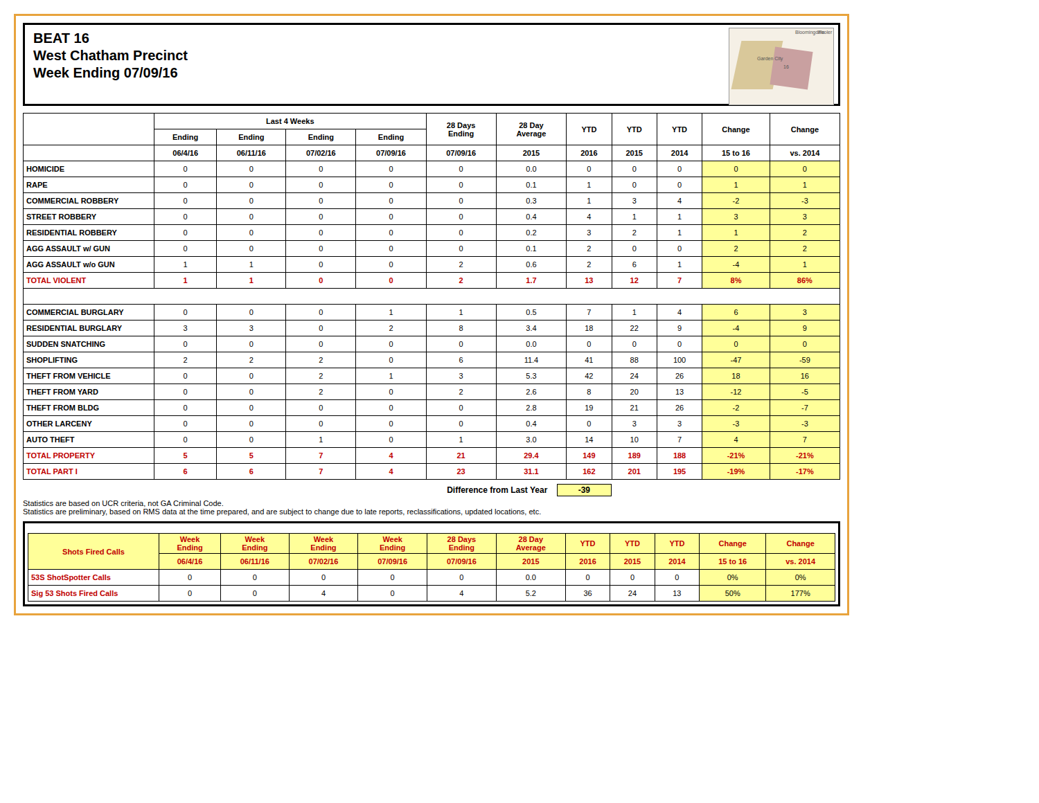BEAT 16
West Chatham Precinct
Week Ending 07/09/16
Bloomingdale Pooler Garden City 16
| | Last 4 Weeks | 28 Days Ending | 28 Day Average | YTD | YTD | YTD | Change | Change |
| --- | --- | --- | --- | --- | --- | --- | --- | --- |
| Ending | Ending | Ending | Ending |
| | 06/4/16 | 06/11/16 | 07/02/16 | 07/09/16 | 07/09/16 | 2015 | 2016 | 2015 | 2014 | 15 to 16 | vs. 2014 |
| HOMICIDE | 0 | 0 | 0 | 0 | 0 | 0.0 | 0 | 0 | 0 | 0 | 0 |
| RAPE | 0 | 0 | 0 | 0 | 0 | 0.1 | 1 | 0 | 0 | 1 | 1 |
| COMMERCIAL ROBBERY | 0 | 0 | 0 | 0 | 0 | 0.3 | 1 | 3 | 4 | -2 | -3 |
| STREET ROBBERY | 0 | 0 | 0 | 0 | 0 | 0.4 | 4 | 1 | 1 | 3 | 3 |
| RESIDENTIAL ROBBERY | 0 | 0 | 0 | 0 | 0 | 0.2 | 3 | 2 | 1 | 1 | 2 |
| AGG ASSAULT w/ GUN | 0 | 0 | 0 | 0 | 0 | 0.1 | 2 | 0 | 0 | 2 | 2 |
| AGG ASSAULT w/o GUN | 1 | 1 | 0 | 0 | 2 | 0.6 | 2 | 6 | 1 | -4 | 1 |
| TOTAL VIOLENT | 1 | 1 | 0 | 0 | 2 | 1.7 | 13 | 12 | 7 | 8% | 86% |
| COMMERCIAL BURGLARY | 0 | 0 | 0 | 1 | 1 | 0.5 | 7 | 1 | 4 | 6 | 3 |
| RESIDENTIAL BURGLARY | 3 | 3 | 0 | 2 | 8 | 3.4 | 18 | 22 | 9 | -4 | 9 |
| SUDDEN SNATCHING | 0 | 0 | 0 | 0 | 0 | 0.0 | 0 | 0 | 0 | 0 | 0 |
| SHOPLIFTING | 2 | 2 | 2 | 0 | 6 | 11.4 | 41 | 88 | 100 | -47 | -59 |
| THEFT FROM VEHICLE | 0 | 0 | 2 | 1 | 3 | 5.3 | 42 | 24 | 26 | 18 | 16 |
| THEFT FROM YARD | 0 | 0 | 2 | 0 | 2 | 2.6 | 8 | 20 | 13 | -12 | -5 |
| THEFT FROM BLDG | 0 | 0 | 0 | 0 | 0 | 2.8 | 19 | 21 | 26 | -2 | -7 |
| OTHER LARCENY | 0 | 0 | 0 | 0 | 0 | 0.4 | 0 | 3 | 3 | -3 | -3 |
| AUTO THEFT | 0 | 0 | 1 | 0 | 1 | 3.0 | 14 | 10 | 7 | 4 | 7 |
| TOTAL PROPERTY | 5 | 5 | 7 | 4 | 21 | 29.4 | 149 | 189 | 188 | -21% | -21% |
| TOTAL PART I | 6 | 6 | 7 | 4 | 23 | 31.1 | 162 | 201 | 195 | -19% | -17% |
Difference from Last Year -39
Statistics are based on UCR criteria, not GA Criminal Code.
Statistics are preliminary, based on RMS data at the time prepared, and are subject to change due to late reports, reclassifications, updated locations, etc.
| Shots Fired Calls | Week Ending | Week Ending | Week Ending | Week Ending | 28 Days Ending | 28 Day Average | YTD | YTD | YTD | Change | Change |
| --- | --- | --- | --- | --- | --- | --- | --- | --- | --- | --- | --- |
| 06/4/16 | 06/11/16 | 07/02/16 | 07/09/16 | 07/09/16 | 2015 | 2016 | 2015 | 2014 | 15 to 16 | vs. 2014 |
| 53S ShotSpotter Calls | 0 | 0 | 0 | 0 | 0 | 0.0 | 0 | 0 | 0 | 0% | 0% |
| Sig 53 Shots Fired Calls | 0 | 0 | 4 | 0 | 4 | 5.2 | 36 | 24 | 13 | 50% | 177% |